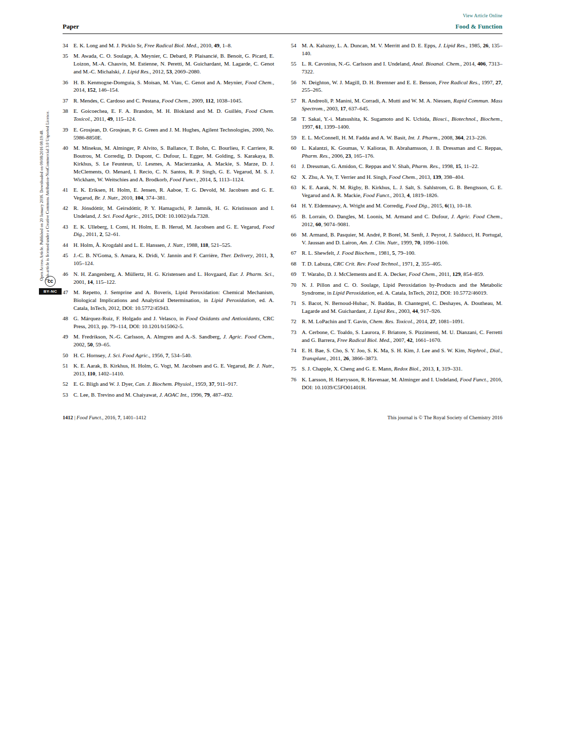View Article Online
Paper
Food & Function
Open Access Article. Published on 20 January 2016. Downloaded on 09/08/2016 08:19:48.
This article is licensed under a Creative Commons Attribution-NonCommercial 3.0 Unported Licence.
cc
BY-NC
34 E. K. Long and M. J. Picklo Sr, Free Radical Biol. Med., 2010, 49, 1–8.
35 M. Awada, C. O. Soulage, A. Meynier, C. Debard, P. Plaisancié, B. Benoit, G. Picard, E. Loizon, M.-A. Chauvin, M. Estienne, N. Peretti, M. Guichardant, M. Lagarde, C. Genot and M.-C. Michalski, J. Lipid Res., 2012, 53, 2069–2080.
36 H. B. Kenmogne-Domguia, S. Moisan, M. Viau, C. Genot and A. Meynier, Food Chem., 2014, 152, 146–154.
37 R. Mendes, C. Cardoso and C. Pestana, Food Chem., 2009, 112, 1038–1045.
38 E. Goicoechea, E. F. A. Brandon, M. H. Blokland and M. D. Guillén, Food Chem. Toxicol., 2011, 49, 115–124.
39 E. Grosjean, D. Grosjean, P. G. Green and J. M. Hughes, Agilent Technologies, 2000, No. 5986-8850E.
40 M. Minekus, M. Alminger, P. Alvito, S. Ballance, T. Bohn, C. Bourlieu, F. Carriere, R. Boutrou, M. Corredig, D. Dupont, C. Dufour, L. Egger, M. Golding, S. Karakaya, B. Kirkhus, S. Le Feunteun, U. Lesmes, A. Macierzanka, A. Mackie, S. Marze, D. J. McClements, O. Menard, I. Recio, C. N. Santos, R. P. Singh, G. E. Vegarud, M. S. J. Wickham, W. Weitschies and A. Brodkorb, Food Funct., 2014, 5, 1113–1124.
41 E. K. Eriksen, H. Holm, E. Jensen, R. Aaboe, T. G. Devold, M. Jacobsen and G. E. Vegarud, Br. J. Nutr., 2010, 104, 374–381.
42 R. Jónsdóttir, M. Geirsdóttir, P. Y. Hamaguchi, P. Jamnik, H. G. Kristinsson and I. Undeland, J. Sci. Food Agric., 2015, DOI: 10.1002/jsfa.7328.
43 E. K. Ulleberg, I. Comi, H. Holm, E. B. Herud, M. Jacobsen and G. E. Vegarud, Food Dig., 2011, 2, 52–61.
44 H. Holm, Å. Krogdahl and L. E. Hanssen, J. Nutr., 1988, 118, 521–525.
45 J.-C. B. N'Goma, S. Amara, K. Dridi, V. Jannin and F. Carrière, Ther. Delivery, 2011, 3, 105–124.
46 N. H. Zangenberg, A. Müllertz, H. G. Kristensen and L. Hovgaard, Eur. J. Pharm. Sci., 2001, 14, 115–122.
47 M. Repetto, J. Semprine and A. Boveris, Lipid Peroxidation: Chemical Mechanism, Biological Implications and Analytical Determination, in Lipid Peroxidation, ed. A. Catala, InTech, 2012, DOI: 10.5772/45943.
48 G. Márquez-Ruiz, F. Holgado and J. Velasco, in Food Oxidants and Antioxidants, CRC Press, 2013, pp. 79–114, DOI: 10.1201/b15062-5.
49 M. Fredrikson, N.-G. Carlsson, A. Almgren and A.-S. Sandberg, J. Agric. Food Chem., 2002, 50, 59–65.
50 H. C. Hornsey, J. Sci. Food Agric., 1956, 7, 534–540.
51 K. E. Aarak, B. Kirkhus, H. Holm, G. Vogt, M. Jacobsen and G. E. Vegarud, Br. J. Nutr., 2013, 110, 1402–1410.
52 E. G. Bligh and W. J. Dyer, Can. J. Biochem. Physiol., 1959, 37, 911–917.
53 C. Lee, B. Trevino and M. Chaiyawat, J. AOAC Int., 1996, 79, 487–492.
54 M. A. Kaluzny, L. A. Duncan, M. V. Merritt and D. E. Epps, J. Lipid Res., 1985, 26, 135–140.
55 L. R. Cavonius, N.-G. Carlsson and I. Undeland, Anal. Bioanal. Chem., 2014, 406, 7313–7322.
56 N. Deighton, W. J. Magill, D. H. Bremner and E. E. Benson, Free Radical Res., 1997, 27, 255–265.
57 R. Andreoli, P. Manini, M. Corradi, A. Mutti and W. M. A. Niessen, Rapid Commun. Mass Spectrom., 2003, 17, 637–645.
58 T. Sakai, Y.-i. Matsushita, K. Sugamoto and K. Uchida, Biosci., Biotechnol., Biochem., 1997, 61, 1399–1400.
59 E. L. McConnell, H. M. Fadda and A. W. Basit, Int. J. Pharm., 2008, 364, 213–226.
60 L. Kalantzi, K. Goumas, V. Kalioras, B. Abrahamsson, J. B. Dressman and C. Reppas, Pharm. Res., 2006, 23, 165–176.
61 J. Dressman, G. Amidon, C. Reppas and V. Shah, Pharm. Res., 1998, 15, 11–22.
62 X. Zhu, A. Ye, T. Verrier and H. Singh, Food Chem., 2013, 139, 398–404.
63 K. E. Aarak, N. M. Rigby, B. Kirkhus, L. J. Salt, S. Sahlstrom, G. B. Bengtsson, G. E. Vegarud and A. R. Mackie, Food Funct., 2013, 4, 1819–1826.
64 H. Y. Eldemnawy, A. Wright and M. Corredig, Food Dig., 2015, 6(1), 10–18.
65 B. Lorrain, O. Dangles, M. Loonis, M. Armand and C. Dufour, J. Agric. Food Chem., 2012, 60, 9074–9081.
66 M. Armand, B. Pasquier, M. André, P. Borel, M. Senft, J. Peyrot, J. Salducci, H. Portugal, V. Jaussan and D. Lairon, Am. J. Clin. Nutr., 1999, 70, 1096–1106.
67 R. L. Shewfelt, J. Food Biochem., 1981, 5, 79–100.
68 T. D. Labuza, CRC Crit. Rev. Food Technol., 1971, 2, 355–405.
69 T. Waraho, D. J. McClements and E. A. Decker, Food Chem., 2011, 129, 854–859.
70 N. J. Pillon and C. O. Soulage, Lipid Peroxidation by-Products and the Metabolic Syndrome, in Lipid Peroxidation, ed. A. Catala, InTech, 2012, DOI: 10.5772/46019.
71 S. Bacot, N. Bernoud-Hubac, N. Baddas, B. Chantegrel, C. Deshayes, A. Doutheau, M. Lagarde and M. Guichardant, J. Lipid Res., 2003, 44, 917–926.
72 R. M. LoPachin and T. Gavin, Chem. Res. Toxicol., 2014, 27, 1081–1091.
73 A. Cerbone, C. Toaldo, S. Laurora, F. Briatore, S. Pizzimenti, M. U. Dianzani, C. Ferretti and G. Barrera, Free Radical Biol. Med., 2007, 42, 1661–1670.
74 E. H. Bae, S. Cho, S. Y. Joo, S. K. Ma, S. H. Kim, J. Lee and S. W. Kim, Nephrol., Dial., Transplant., 2011, 26, 3866–3873.
75 S. J. Chapple, X. Cheng and G. E. Mann, Redox Biol., 2013, 1, 319–331.
76 K. Larsson, H. Harrysson, R. Havenaar, M. Alminger and I. Undeland, Food Funct., 2016, DOI: 10.1039/C5FO01401H.
1412 | Food Funct., 2016, 7, 1401–1412
This journal is © The Royal Society of Chemistry 2016